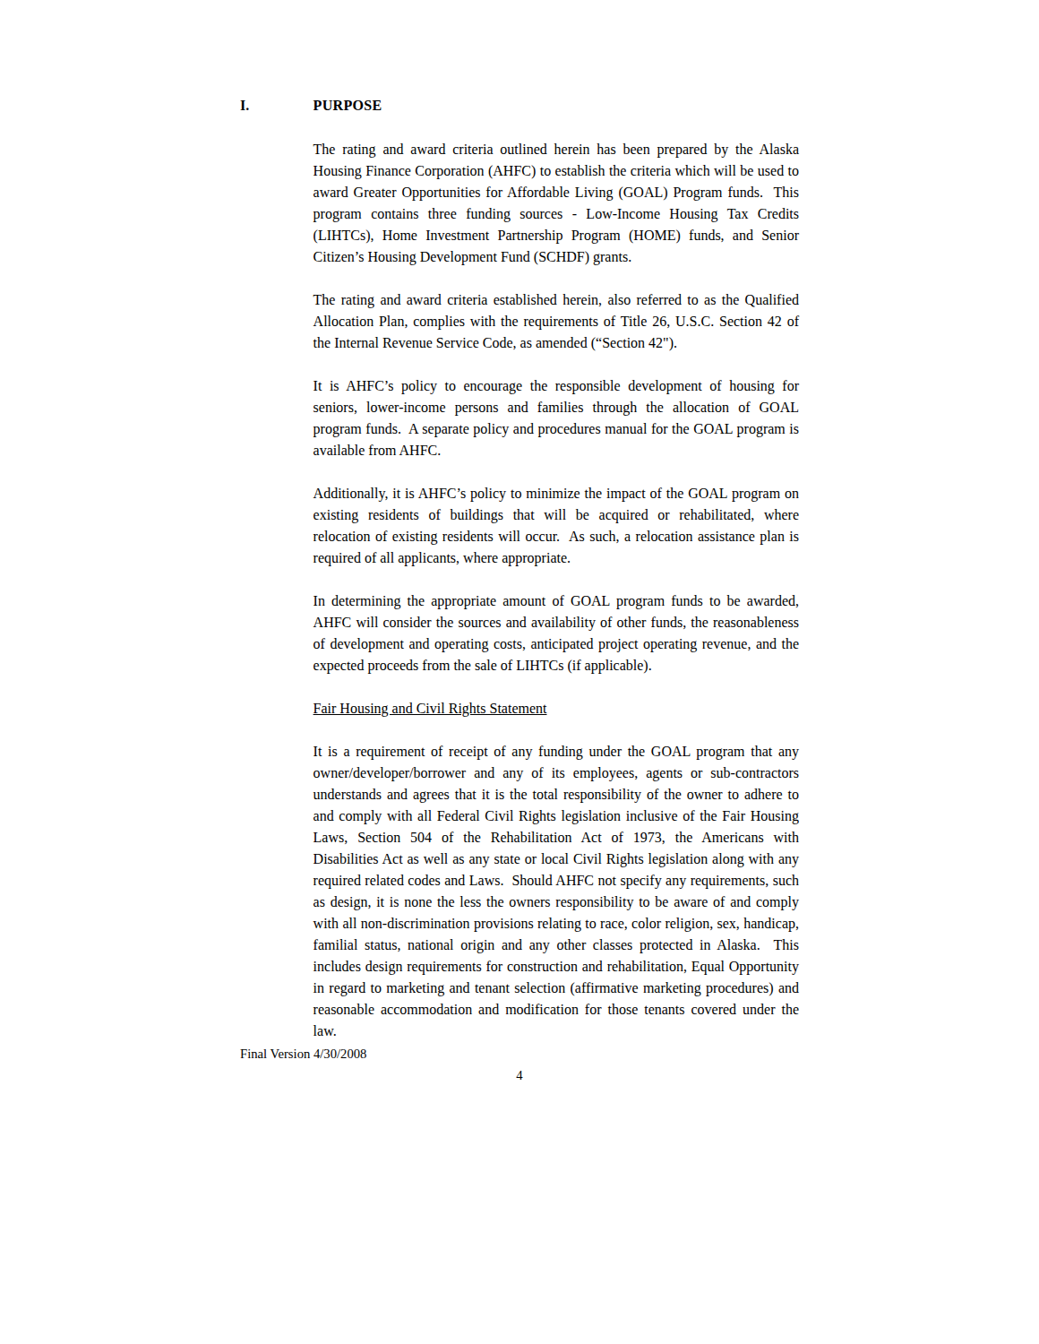I. PURPOSE
The rating and award criteria outlined herein has been prepared by the Alaska Housing Finance Corporation (AHFC) to establish the criteria which will be used to award Greater Opportunities for Affordable Living (GOAL) Program funds. This program contains three funding sources - Low-Income Housing Tax Credits (LIHTCs), Home Investment Partnership Program (HOME) funds, and Senior Citizen’s Housing Development Fund (SCHDF) grants.
The rating and award criteria established herein, also referred to as the Qualified Allocation Plan, complies with the requirements of Title 26, U.S.C. Section 42 of the Internal Revenue Service Code, as amended (“Section 42").
It is AHFC’s policy to encourage the responsible development of housing for seniors, lower-income persons and families through the allocation of GOAL program funds. A separate policy and procedures manual for the GOAL program is available from AHFC.
Additionally, it is AHFC’s policy to minimize the impact of the GOAL program on existing residents of buildings that will be acquired or rehabilitated, where relocation of existing residents will occur. As such, a relocation assistance plan is required of all applicants, where appropriate.
In determining the appropriate amount of GOAL program funds to be awarded, AHFC will consider the sources and availability of other funds, the reasonableness of development and operating costs, anticipated project operating revenue, and the expected proceeds from the sale of LIHTCs (if applicable).
Fair Housing and Civil Rights Statement
It is a requirement of receipt of any funding under the GOAL program that any owner/developer/borrower and any of its employees, agents or sub-contractors understands and agrees that it is the total responsibility of the owner to adhere to and comply with all Federal Civil Rights legislation inclusive of the Fair Housing Laws, Section 504 of the Rehabilitation Act of 1973, the Americans with Disabilities Act as well as any state or local Civil Rights legislation along with any required related codes and Laws. Should AHFC not specify any requirements, such as design, it is none the less the owners responsibility to be aware of and comply with all non-discrimination provisions relating to race, color religion, sex, handicap, familial status, national origin and any other classes protected in Alaska. This includes design requirements for construction and rehabilitation, Equal Opportunity in regard to marketing and tenant selection (affirmative marketing procedures) and reasonable accommodation and modification for those tenants covered under the law.
Final Version 4/30/2008
4